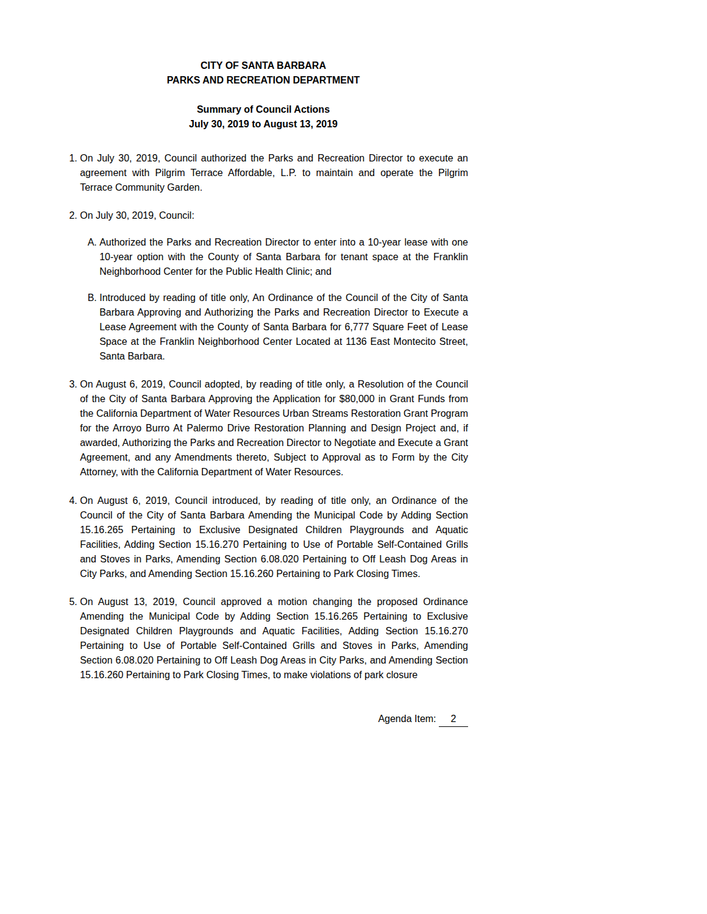CITY OF SANTA BARBARA
PARKS AND RECREATION DEPARTMENT
Summary of Council Actions
July 30, 2019 to August 13, 2019
On July 30, 2019, Council authorized the Parks and Recreation Director to execute an agreement with Pilgrim Terrace Affordable, L.P. to maintain and operate the Pilgrim Terrace Community Garden.
On July 30, 2019, Council:
Authorized the Parks and Recreation Director to enter into a 10-year lease with one 10-year option with the County of Santa Barbara for tenant space at the Franklin Neighborhood Center for the Public Health Clinic; and
Introduced by reading of title only, An Ordinance of the Council of the City of Santa Barbara Approving and Authorizing the Parks and Recreation Director to Execute a Lease Agreement with the County of Santa Barbara for 6,777 Square Feet of Lease Space at the Franklin Neighborhood Center Located at 1136 East Montecito Street, Santa Barbara.
On August 6, 2019, Council adopted, by reading of title only, a Resolution of the Council of the City of Santa Barbara Approving the Application for $80,000 in Grant Funds from the California Department of Water Resources Urban Streams Restoration Grant Program for the Arroyo Burro At Palermo Drive Restoration Planning and Design Project and, if awarded, Authorizing the Parks and Recreation Director to Negotiate and Execute a Grant Agreement, and any Amendments thereto, Subject to Approval as to Form by the City Attorney, with the California Department of Water Resources.
On August 6, 2019, Council introduced, by reading of title only, an Ordinance of the Council of the City of Santa Barbara Amending the Municipal Code by Adding Section 15.16.265 Pertaining to Exclusive Designated Children Playgrounds and Aquatic Facilities, Adding Section 15.16.270 Pertaining to Use of Portable Self-Contained Grills and Stoves in Parks, Amending Section 6.08.020 Pertaining to Off Leash Dog Areas in City Parks, and Amending Section 15.16.260 Pertaining to Park Closing Times.
On August 13, 2019, Council approved a motion changing the proposed Ordinance Amending the Municipal Code by Adding Section 15.16.265 Pertaining to Exclusive Designated Children Playgrounds and Aquatic Facilities, Adding Section 15.16.270 Pertaining to Use of Portable Self-Contained Grills and Stoves in Parks, Amending Section 6.08.020 Pertaining to Off Leash Dog Areas in City Parks, and Amending Section 15.16.260 Pertaining to Park Closing Times, to make violations of park closure
Agenda Item: 2